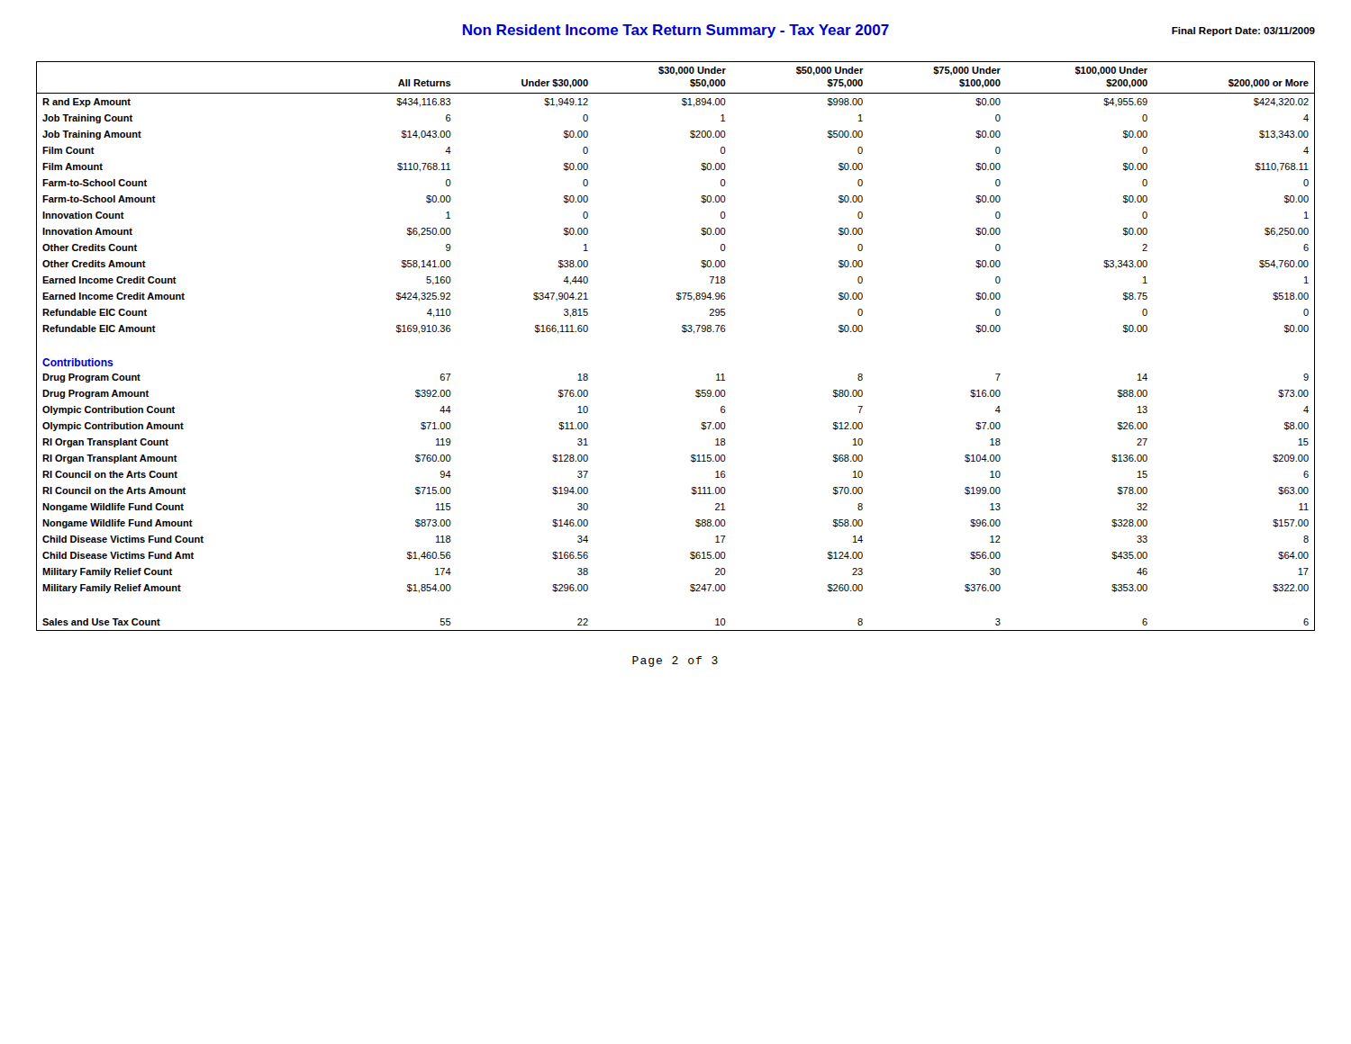Non Resident Income Tax Return Summary - Tax Year 2007
Final Report Date: 03/11/2009
| | All Returns | Under $30,000 | $30,000 Under $50,000 | $50,000 Under $75,000 | $75,000 Under $100,000 | $100,000 Under $200,000 | $200,000 or More |
| --- | --- | --- | --- | --- | --- | --- | --- |
| R and Exp Amount | $434,116.83 | $1,949.12 | $1,894.00 | $998.00 | $0.00 | $4,955.69 | $424,320.02 |
| Job Training Count | 6 | 0 | 1 | 1 | 0 | 0 | 4 |
| Job Training Amount | $14,043.00 | $0.00 | $200.00 | $500.00 | $0.00 | $0.00 | $13,343.00 |
| Film Count | 4 | 0 | 0 | 0 | 0 | 0 | 4 |
| Film Amount | $110,768.11 | $0.00 | $0.00 | $0.00 | $0.00 | $0.00 | $110,768.11 |
| Farm-to-School Count | 0 | 0 | 0 | 0 | 0 | 0 | 0 |
| Farm-to-School Amount | $0.00 | $0.00 | $0.00 | $0.00 | $0.00 | $0.00 | $0.00 |
| Innovation Count | 1 | 0 | 0 | 0 | 0 | 0 | 1 |
| Innovation Amount | $6,250.00 | $0.00 | $0.00 | $0.00 | $0.00 | $0.00 | $6,250.00 |
| Other Credits Count | 9 | 1 | 0 | 0 | 0 | 2 | 6 |
| Other Credits Amount | $58,141.00 | $38.00 | $0.00 | $0.00 | $0.00 | $3,343.00 | $54,760.00 |
| Earned Income Credit Count | 5,160 | 4,440 | 718 | 0 | 0 | 1 | 1 |
| Earned Income Credit Amount | $424,325.92 | $347,904.21 | $75,894.96 | $0.00 | $0.00 | $8.75 | $518.00 |
| Refundable EIC Count | 4,110 | 3,815 | 295 | 0 | 0 | 0 | 0 |
| Refundable EIC Amount | $169,910.36 | $166,111.60 | $3,798.76 | $0.00 | $0.00 | $0.00 | $0.00 |
| Contributions | |
| Drug Program Count | 67 | 18 | 11 | 8 | 7 | 14 | 9 |
| Drug Program Amount | $392.00 | $76.00 | $59.00 | $80.00 | $16.00 | $88.00 | $73.00 |
| Olympic Contribution Count | 44 | 10 | 6 | 7 | 4 | 13 | 4 |
| Olympic Contribution Amount | $71.00 | $11.00 | $7.00 | $12.00 | $7.00 | $26.00 | $8.00 |
| RI Organ Transplant Count | 119 | 31 | 18 | 10 | 18 | 27 | 15 |
| RI Organ Transplant Amount | $760.00 | $128.00 | $115.00 | $68.00 | $104.00 | $136.00 | $209.00 |
| RI Council on the Arts Count | 94 | 37 | 16 | 10 | 10 | 15 | 6 |
| RI Council on the Arts Amount | $715.00 | $194.00 | $111.00 | $70.00 | $199.00 | $78.00 | $63.00 |
| Nongame Wildlife Fund Count | 115 | 30 | 21 | 8 | 13 | 32 | 11 |
| Nongame Wildlife Fund Amount | $873.00 | $146.00 | $88.00 | $58.00 | $96.00 | $328.00 | $157.00 |
| Child Disease Victims Fund Count | 118 | 34 | 17 | 14 | 12 | 33 | 8 |
| Child Disease Victims Fund Amt | $1,460.56 | $166.56 | $615.00 | $124.00 | $56.00 | $435.00 | $64.00 |
| Military Family Relief Count | 174 | 38 | 20 | 23 | 30 | 46 | 17 |
| Military Family Relief Amount | $1,854.00 | $296.00 | $247.00 | $260.00 | $376.00 | $353.00 | $322.00 |
| Sales and Use Tax Count | 55 | 22 | 10 | 8 | 3 | 6 | 6 |
Page 2 of 3